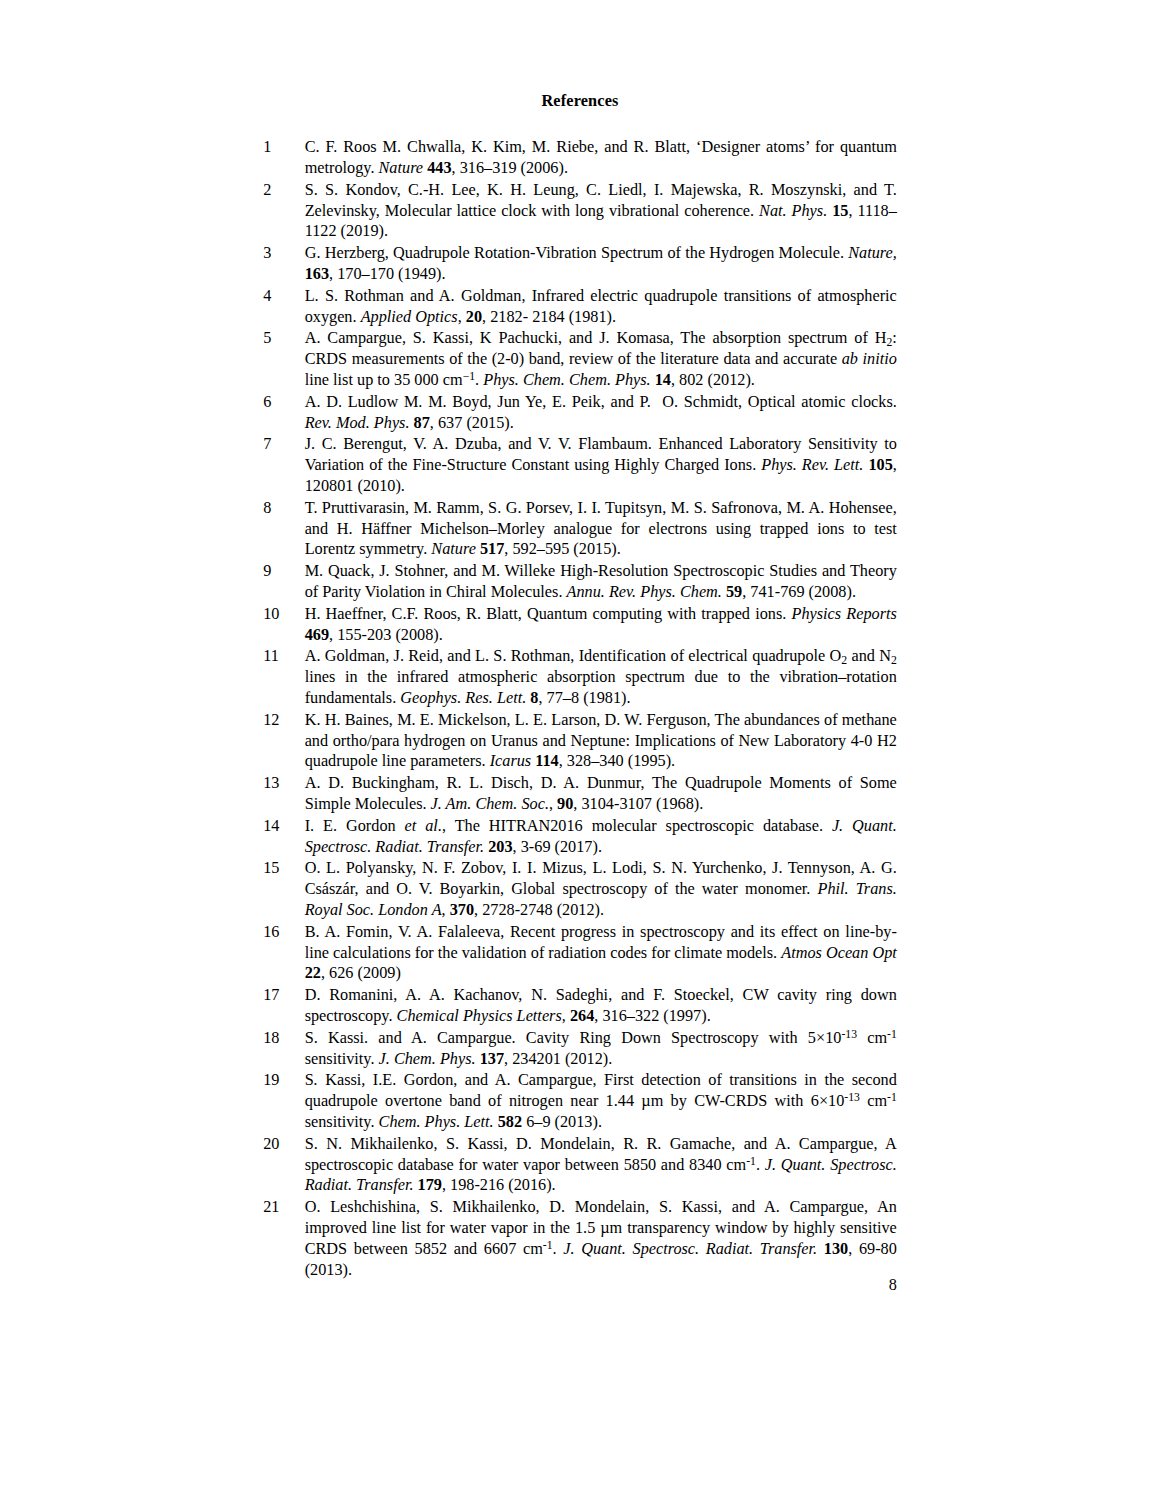References
1 C. F. Roos M. Chwalla, K. Kim, M. Riebe, and R. Blatt, ‘Designer atoms’ for quantum metrology. Nature 443, 316–319 (2006).
2 S. S. Kondov, C.-H. Lee, K. H. Leung, C. Liedl, I. Majewska, R. Moszynski, and T. Zelevinsky, Molecular lattice clock with long vibrational coherence. Nat. Phys. 15, 1118–1122 (2019).
3 G. Herzberg, Quadrupole Rotation-Vibration Spectrum of the Hydrogen Molecule. Nature, 163, 170–170 (1949).
4 L. S. Rothman and A. Goldman, Infrared electric quadrupole transitions of atmospheric oxygen. Applied Optics, 20, 2182- 2184 (1981).
5 A. Campargue, S. Kassi, K Pachucki, and J. Komasa, The absorption spectrum of H2: CRDS measurements of the (2-0) band, review of the literature data and accurate ab initio line list up to 35 000 cm−1. Phys. Chem. Chem. Phys. 14, 802 (2012).
6 A. D. Ludlow M. M. Boyd, Jun Ye, E. Peik, and P. O. Schmidt, Optical atomic clocks. Rev. Mod. Phys. 87, 637 (2015).
7 J. C. Berengut, V. A. Dzuba, and V. V. Flambaum. Enhanced Laboratory Sensitivity to Variation of the Fine-Structure Constant using Highly Charged Ions. Phys. Rev. Lett. 105, 120801 (2010).
8 T. Pruttivarasin, M. Ramm, S. G. Porsev, I. I. Tupitsyn, M. S. Safronova, M. A. Hohensee, and H. Häffner Michelson–Morley analogue for electrons using trapped ions to test Lorentz symmetry. Nature 517, 592–595 (2015).
9 M. Quack, J. Stohner, and M. Willeke High-Resolution Spectroscopic Studies and Theory of Parity Violation in Chiral Molecules. Annu. Rev. Phys. Chem. 59, 741-769 (2008).
10 H. Haeffner, C.F. Roos, R. Blatt, Quantum computing with trapped ions. Physics Reports 469, 155-203 (2008).
11 A. Goldman, J. Reid, and L. S. Rothman, Identification of electrical quadrupole O2 and N2 lines in the infrared atmospheric absorption spectrum due to the vibration–rotation fundamentals. Geophys. Res. Lett. 8, 77–8 (1981).
12 K. H. Baines, M. E. Mickelson, L. E. Larson, D. W. Ferguson, The abundances of methane and ortho/para hydrogen on Uranus and Neptune: Implications of New Laboratory 4-0 H2 quadrupole line parameters. Icarus 114, 328–340 (1995).
13 A. D. Buckingham, R. L. Disch, D. A. Dunmur, The Quadrupole Moments of Some Simple Molecules. J. Am. Chem. Soc., 90, 3104-3107 (1968).
14 I. E. Gordon et al., The HITRAN2016 molecular spectroscopic database. J. Quant. Spectrosc. Radiat. Transfer. 203, 3-69 (2017).
15 O. L. Polyansky, N. F. Zobov, I. I. Mizus, L. Lodi, S. N. Yurchenko, J. Tennyson, A. G. Császár, and O. V. Boyarkin, Global spectroscopy of the water monomer. Phil. Trans. Royal Soc. London A, 370, 2728-2748 (2012).
16 B. A. Fomin, V. A. Falaleeva, Recent progress in spectroscopy and its effect on line-by-line calculations for the validation of radiation codes for climate models. Atmos Ocean Opt 22, 626 (2009)
17 D. Romanini, A. A. Kachanov, N. Sadeghi, and F. Stoeckel, CW cavity ring down spectroscopy. Chemical Physics Letters, 264, 316–322 (1997).
18 S. Kassi. and A. Campargue. Cavity Ring Down Spectroscopy with 5×10-13 cm-1 sensitivity. J. Chem. Phys. 137, 234201 (2012).
19 S. Kassi, I.E. Gordon, and A. Campargue, First detection of transitions in the second quadrupole overtone band of nitrogen near 1.44 µm by CW-CRDS with 6×10-13 cm-1 sensitivity. Chem. Phys. Lett. 582 6–9 (2013).
20 S. N. Mikhailenko, S. Kassi, D. Mondelain, R. R. Gamache, and A. Campargue, A spectroscopic database for water vapor between 5850 and 8340 cm-1. J. Quant. Spectrosc. Radiat. Transfer. 179, 198-216 (2016).
21 O. Leshchishina, S. Mikhailenko, D. Mondelain, S. Kassi, and A. Campargue, An improved line list for water vapor in the 1.5 µm transparency window by highly sensitive CRDS between 5852 and 6607 cm-1. J. Quant. Spectrosc. Radiat. Transfer. 130, 69-80 (2013).
8